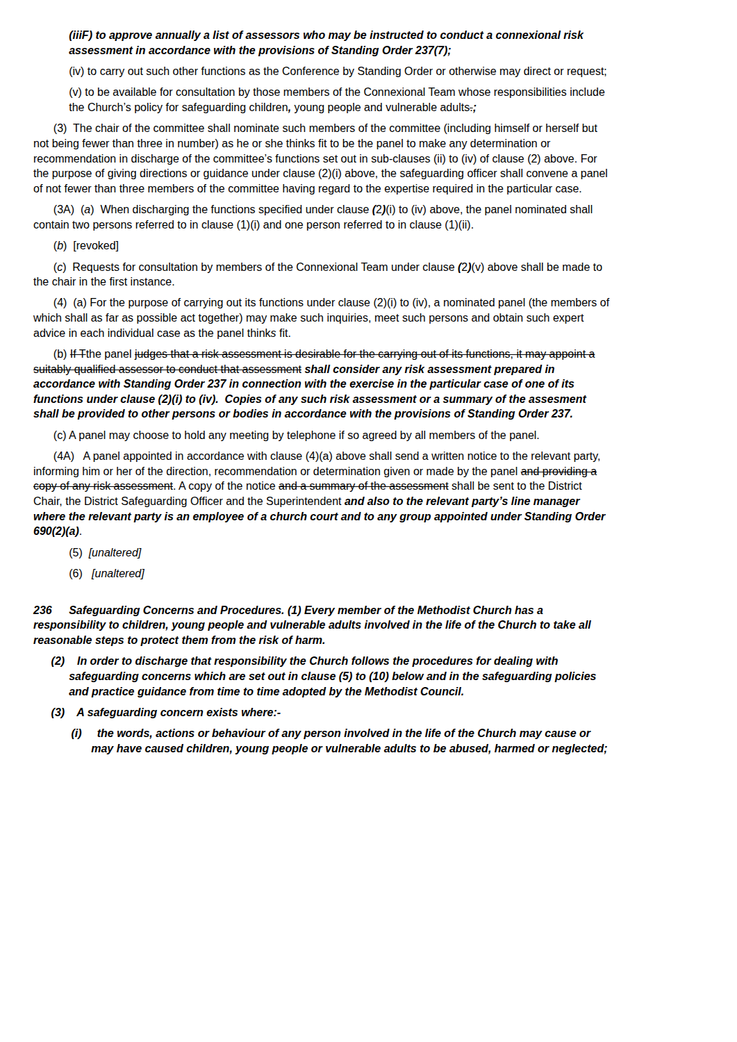(iiiF) to approve annually a list of assessors who may be instructed to conduct a connexional risk assessment in accordance with the provisions of Standing Order 237(7);
(iv) to carry out such other functions as the Conference by Standing Order or otherwise may direct or request;
(v) to be available for consultation by those members of the Connexional Team whose responsibilities include the Church’s policy for safeguarding children, young people and vulnerable adults.;
(3) The chair of the committee shall nominate such members of the committee (including himself or herself but not being fewer than three in number) as he or she thinks fit to be the panel to make any determination or recommendation in discharge of the committee’s functions set out in sub-clauses (ii) to (iv) of clause (2) above. For the purpose of giving directions or guidance under clause (2)(i) above, the safeguarding officer shall convene a panel of not fewer than three members of the committee having regard to the expertise required in the particular case.
(3A) (a) When discharging the functions specified under clause (2)(i) to (iv) above, the panel nominated shall contain two persons referred to in clause (1)(i) and one person referred to in clause (1)(ii).
(b) [revoked]
(c) Requests for consultation by members of the Connexional Team under clause (2)(v) above shall be made to the chair in the first instance.
(4) (a) For the purpose of carrying out its functions under clause (2)(i) to (iv), a nominated panel (the members of which shall as far as possible act together) may make such inquiries, meet such persons and obtain such expert advice in each individual case as the panel thinks fit.
(b) If Tthe panel judges that a risk assessment is desirable for the carrying out of its functions, it may appoint a suitably qualified assessor to conduct that assessment shall consider any risk assessment prepared in accordance with Standing Order 237 in connection with the exercise in the particular case of one of its functions under clause (2)(i) to (iv). Copies of any such risk assessment or a summary of the assesment shall be provided to other persons or bodies in accordance with the provisions of Standing Order 237.
(c) A panel may choose to hold any meeting by telephone if so agreed by all members of the panel.
(4A) A panel appointed in accordance with clause (4)(a) above shall send a written notice to the relevant party, informing him or her of the direction, recommendation or determination given or made by the panel and providing a copy of any risk assessment. A copy of the notice and a summary of the assessment shall be sent to the District Chair, the District Safeguarding Officer and the Superintendent and also to the relevant party’s line manager where the relevant party is an employee of a church court and to any group appointed under Standing Order 690(2)(a).
(5) [unaltered]
(6) [unaltered]
236 Safeguarding Concerns and Procedures. (1) Every member of the Methodist Church has a responsibility to children, young people and vulnerable adults involved in the life of the Church to take all reasonable steps to protect them from the risk of harm.
(2) In order to discharge that responsibility the Church follows the procedures for dealing with safeguarding concerns which are set out in clause (5) to (10) below and in the safeguarding policies and practice guidance from time to time adopted by the Methodist Council.
(3) A safeguarding concern exists where:-
(i) the words, actions or behaviour of any person involved in the life of the Church may cause or may have caused children, young people or vulnerable adults to be abused, harmed or neglected;